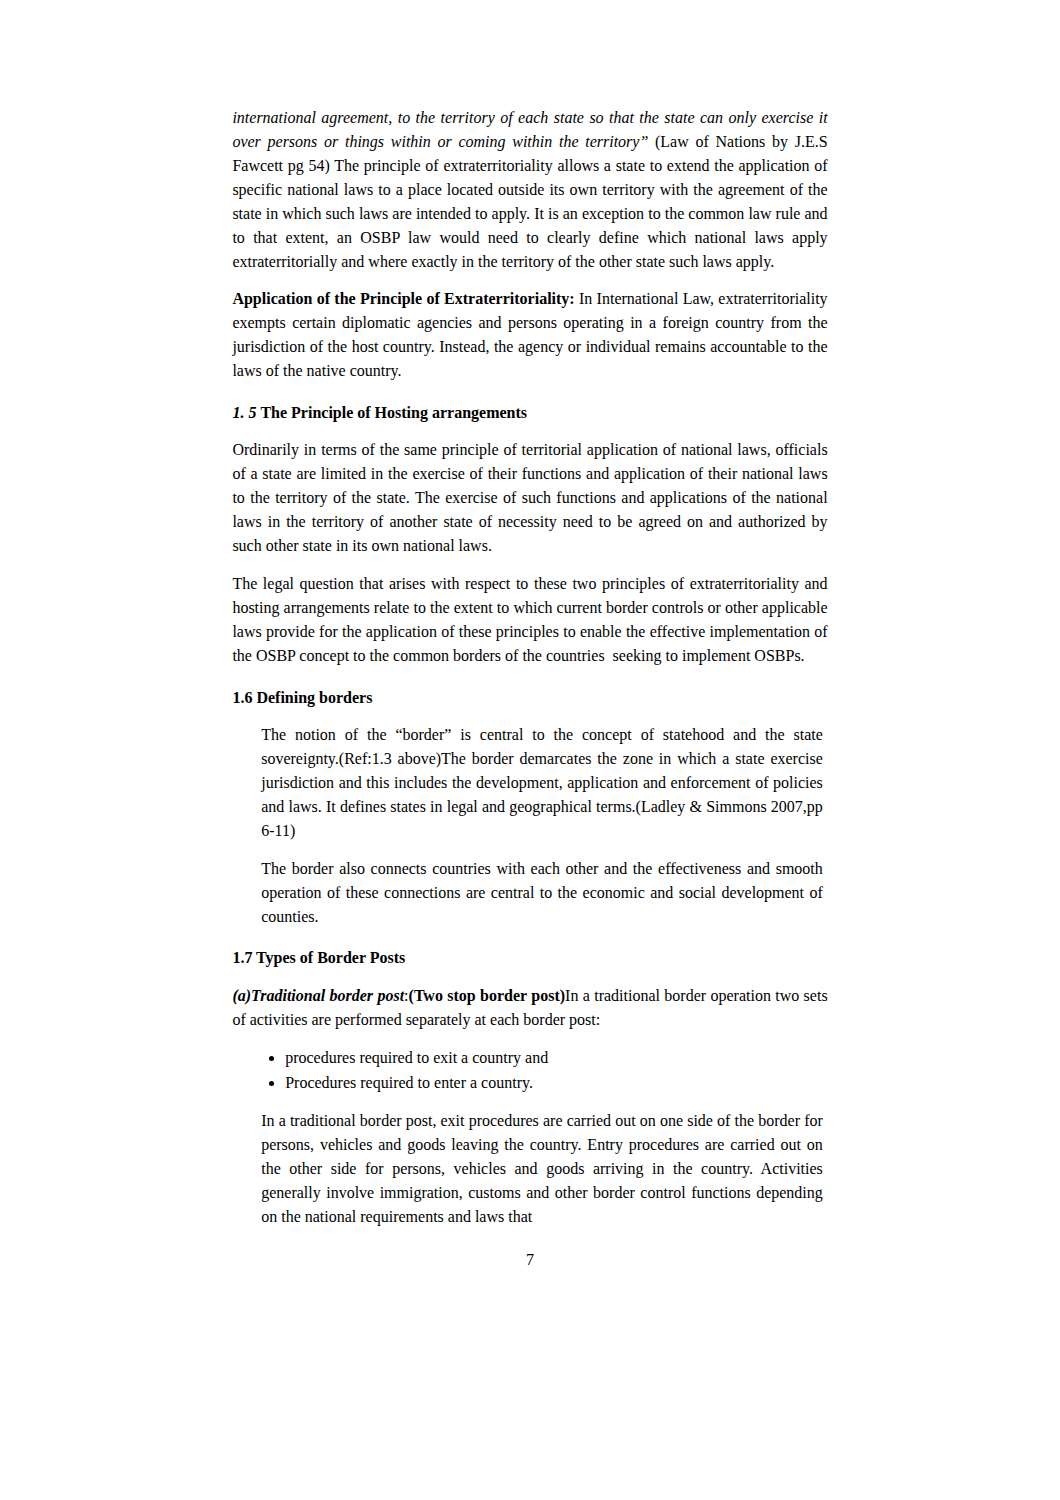international agreement, to the territory of each state so that the state can only exercise it over persons or things within or coming within the territory” (Law of Nations by J.E.S Fawcett pg 54) The principle of extraterritoriality allows a state to extend the application of specific national laws to a place located outside its own territory with the agreement of the state in which such laws are intended to apply. It is an exception to the common law rule and to that extent, an OSBP law would need to clearly define which national laws apply extraterritorially and where exactly in the territory of the other state such laws apply.
Application of the Principle of Extraterritoriality: In International Law, extraterritoriality exempts certain diplomatic agencies and persons operating in a foreign country from the jurisdiction of the host country. Instead, the agency or individual remains accountable to the laws of the native country.
1. 5 The Principle of Hosting arrangements
Ordinarily in terms of the same principle of territorial application of national laws, officials of a state are limited in the exercise of their functions and application of their national laws to the territory of the state. The exercise of such functions and applications of the national laws in the territory of another state of necessity need to be agreed on and authorized by such other state in its own national laws.
The legal question that arises with respect to these two principles of extraterritoriality and hosting arrangements relate to the extent to which current border controls or other applicable laws provide for the application of these principles to enable the effective implementation of the OSBP concept to the common borders of the countries seeking to implement OSBPs.
1.6 Defining borders
The notion of the “border” is central to the concept of statehood and the state sovereignty.(Ref:1.3 above)The border demarcates the zone in which a state exercise jurisdiction and this includes the development, application and enforcement of policies and laws. It defines states in legal and geographical terms.(Ladley & Simmons 2007,pp 6-11)
The border also connects countries with each other and the effectiveness and smooth operation of these connections are central to the economic and social development of counties.
1.7 Types of Border Posts
(a)Traditional border post:(Two stop border post) In a traditional border operation two sets of activities are performed separately at each border post:
procedures required to exit a country and
Procedures required to enter a country.
In a traditional border post, exit procedures are carried out on one side of the border for persons, vehicles and goods leaving the country. Entry procedures are carried out on the other side for persons, vehicles and goods arriving in the country. Activities generally involve immigration, customs and other border control functions depending on the national requirements and laws that
7